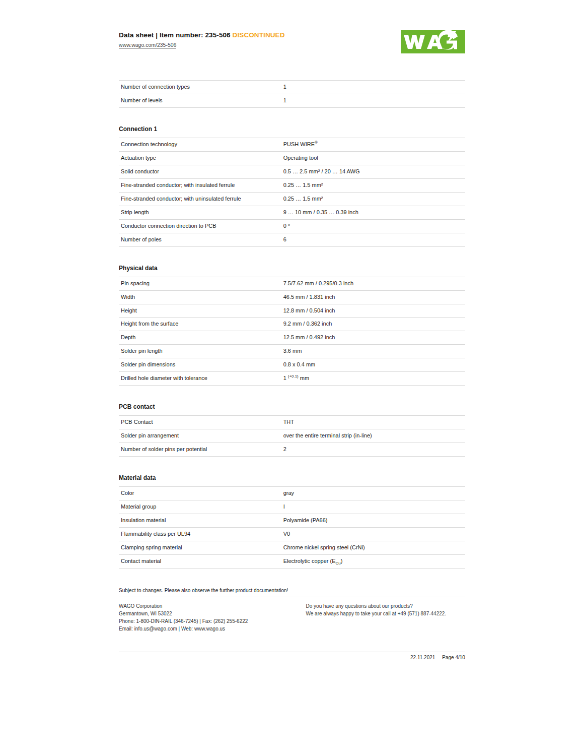Data sheet | Item number: 235-506 DISCONTINUED
www.wago.com/235-506
| Number of connection types | 1 |
| Number of levels | 1 |
Connection 1
| Connection technology | PUSH WIRE ® |
| Actuation type | Operating tool |
| Solid conductor | 0.5 … 2.5 mm² / 20 … 14 AWG |
| Fine-stranded conductor; with insulated ferrule | 0.25 … 1.5 mm² |
| Fine-stranded conductor; with uninsulated ferrule | 0.25 … 1.5 mm² |
| Strip length | 9 … 10 mm / 0.35 … 0.39 inch |
| Conductor connection direction to PCB | 0 ° |
| Number of poles | 6 |
Physical data
| Pin spacing | 7.5/7.62 mm / 0.295/0.3 inch |
| Width | 46.5 mm / 1.831 inch |
| Height | 12.8 mm / 0.504 inch |
| Height from the surface | 9.2 mm / 0.362 inch |
| Depth | 12.5 mm / 0.492 inch |
| Solder pin length | 3.6 mm |
| Solder pin dimensions | 0.8 x 0.4 mm |
| Drilled hole diameter with tolerance | 1 (+0.1) mm |
PCB contact
| PCB Contact | THT |
| Solder pin arrangement | over the entire terminal strip (in-line) |
| Number of solder pins per potential | 2 |
Material data
| Color | gray |
| Material group | I |
| Insulation material | Polyamide (PA66) |
| Flammability class per UL94 | V0 |
| Clamping spring material | Chrome nickel spring steel (CrNi) |
| Contact material | Electrolytic copper (E Cu ) |
Subject to changes. Please also observe the further product documentation!
WAGO Corporation
Germantown, WI 53022
Phone: 1-800-DIN-RAIL (346-7245) | Fax: (262) 255-6222
Email: info.us@wago.com | Web: www.wago.us
Do you have any questions about our products?
We are always happy to take your call at +49 (571) 887-44222.
22.11.2021 Page 4/10